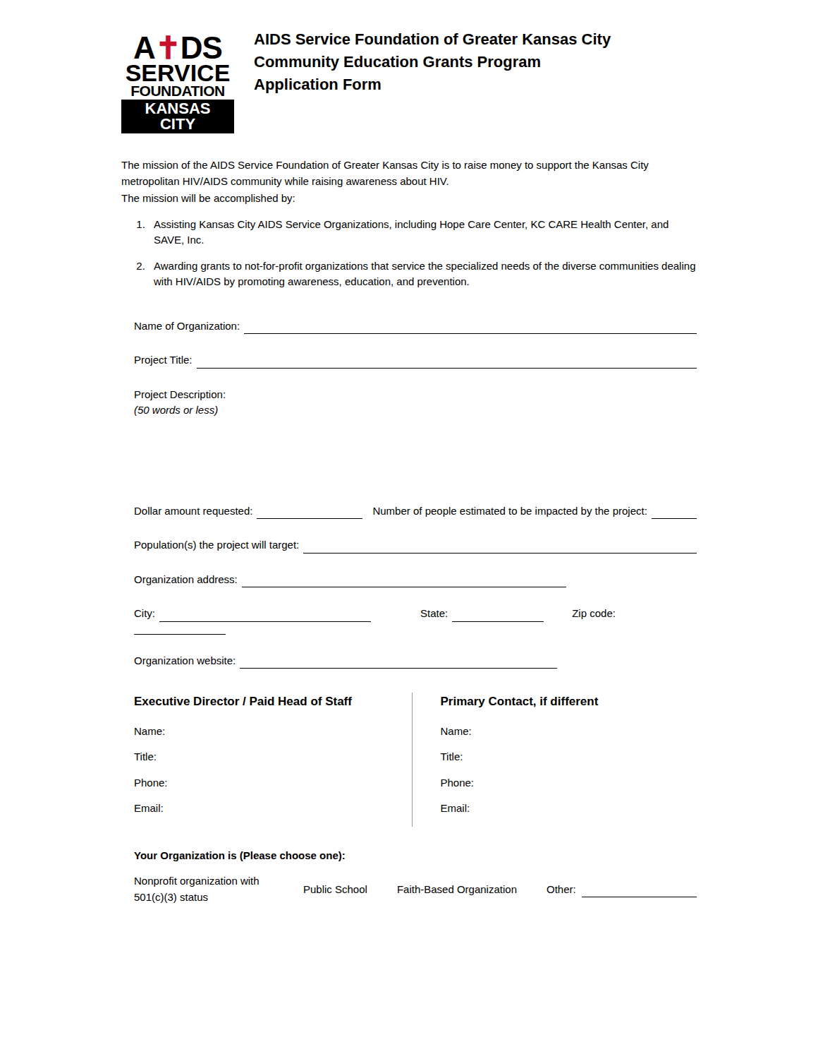A✝DS
SERVICE
FOUNDATION
KANSAS CITY
AIDS Service Foundation of Greater Kansas City Community Education Grants Program Application Form
The mission of the AIDS Service Foundation of Greater Kansas City is to raise money to support the Kansas City metropolitan HIV/AIDS community while raising awareness about HIV.
The mission will be accomplished by:
Assisting Kansas City AIDS Service Organizations, including Hope Care Center, KC CARE Health Center, and SAVE, Inc.
Awarding grants to not-for-profit organizations that service the specialized needs of the diverse communities dealing with HIV/AIDS by promoting awareness, education, and prevention.
Name of Organization:
Project Title:
Project Description:
(50 words or less)
Dollar amount requested: Number of people estimated to be impacted by the project:
Population(s) the project will target:
Organization address:
City: State: Zip code:
Organization website:
Executive Director / Paid Head of Staff
Name:
Title:
Phone:
Email:
Primary Contact, if different
Name:
Title:
Phone:
Email:
Your Organization is (Please choose one):
Nonprofit organization with 501(c)(3) status
Public School
Faith-Based Organization
Other: